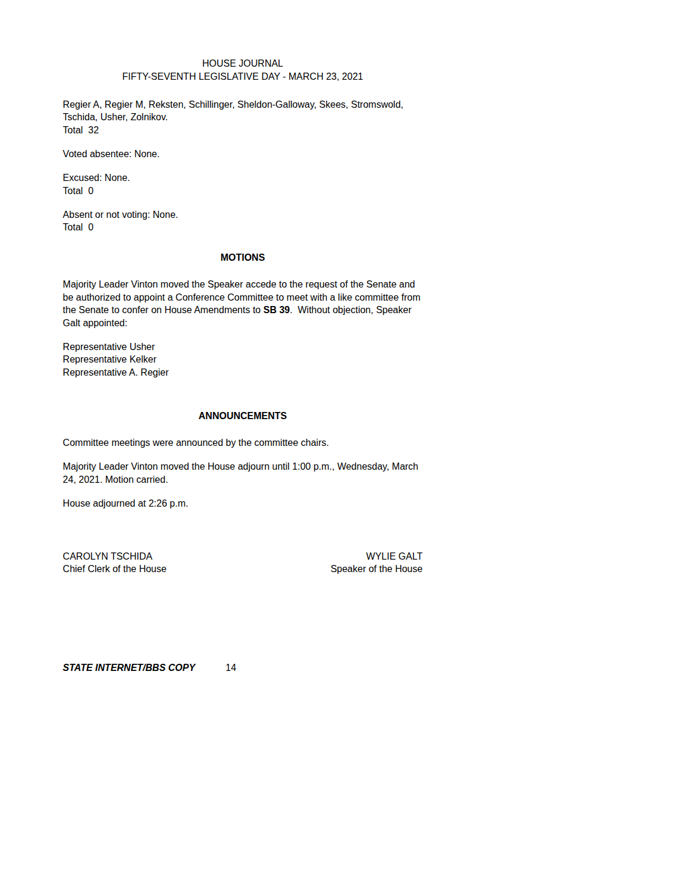HOUSE JOURNAL
FIFTY-SEVENTH LEGISLATIVE DAY - MARCH 23, 2021
Regier A, Regier M, Reksten, Schillinger, Sheldon-Galloway, Skees, Stromswold, Tschida, Usher, Zolnikov.
Total 32
Voted absentee: None.
Excused: None.
Total 0
Absent or not voting: None.
Total 0
MOTIONS
Majority Leader Vinton moved the Speaker accede to the request of the Senate and be authorized to appoint a Conference Committee to meet with a like committee from the Senate to confer on House Amendments to SB 39. Without objection, Speaker Galt appointed:
Representative Usher
Representative Kelker
Representative A. Regier
ANNOUNCEMENTS
Committee meetings were announced by the committee chairs.
Majority Leader Vinton moved the House adjourn until 1:00 p.m., Wednesday, March 24, 2021. Motion carried.
House adjourned at 2:26 p.m.
| CAROLYN TSCHIDA | WYLIE GALT |
| Chief Clerk of the House | Speaker of the House |
STATE INTERNET/BBS COPY 14